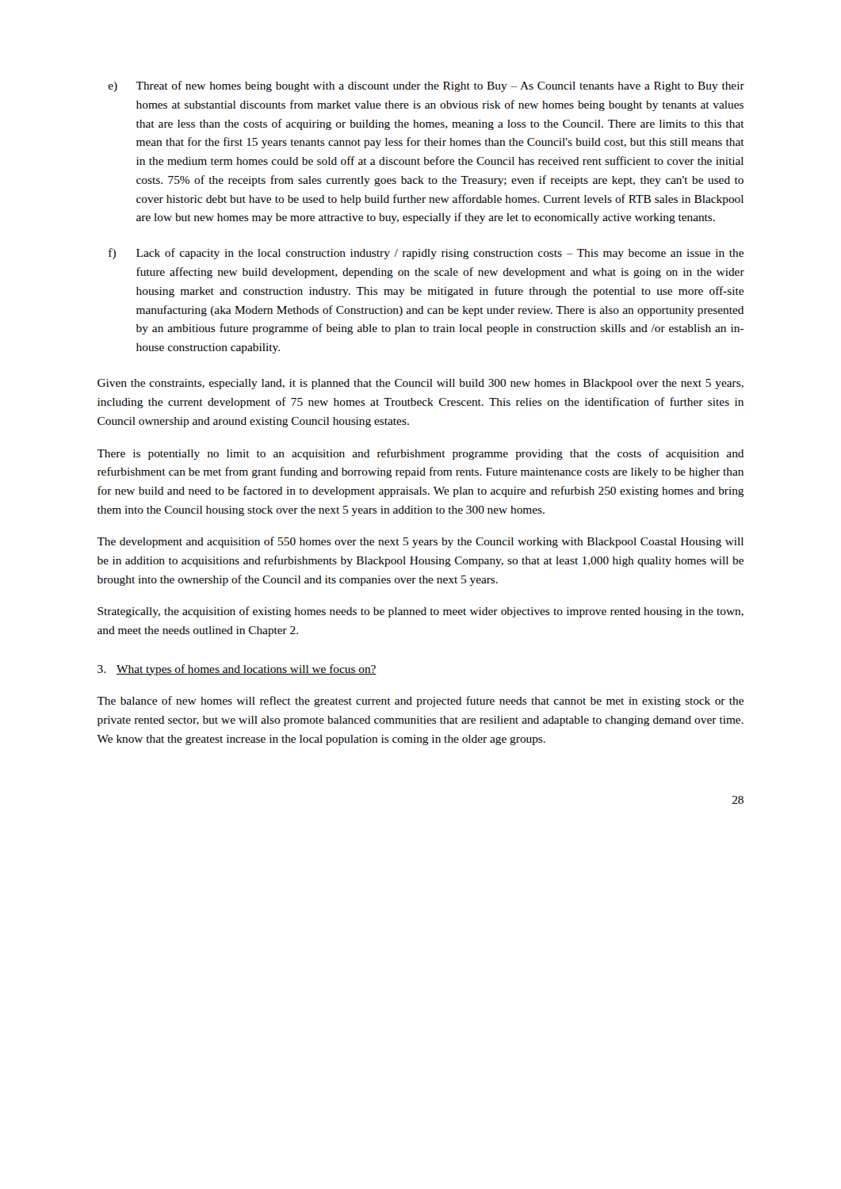e) Threat of new homes being bought with a discount under the Right to Buy – As Council tenants have a Right to Buy their homes at substantial discounts from market value there is an obvious risk of new homes being bought by tenants at values that are less than the costs of acquiring or building the homes, meaning a loss to the Council. There are limits to this that mean that for the first 15 years tenants cannot pay less for their homes than the Council's build cost, but this still means that in the medium term homes could be sold off at a discount before the Council has received rent sufficient to cover the initial costs. 75% of the receipts from sales currently goes back to the Treasury; even if receipts are kept, they can't be used to cover historic debt but have to be used to help build further new affordable homes. Current levels of RTB sales in Blackpool are low but new homes may be more attractive to buy, especially if they are let to economically active working tenants.
f) Lack of capacity in the local construction industry / rapidly rising construction costs – This may become an issue in the future affecting new build development, depending on the scale of new development and what is going on in the wider housing market and construction industry. This may be mitigated in future through the potential to use more off-site manufacturing (aka Modern Methods of Construction) and can be kept under review. There is also an opportunity presented by an ambitious future programme of being able to plan to train local people in construction skills and /or establish an in-house construction capability.
Given the constraints, especially land, it is planned that the Council will build 300 new homes in Blackpool over the next 5 years, including the current development of 75 new homes at Troutbeck Crescent. This relies on the identification of further sites in Council ownership and around existing Council housing estates.
There is potentially no limit to an acquisition and refurbishment programme providing that the costs of acquisition and refurbishment can be met from grant funding and borrowing repaid from rents. Future maintenance costs are likely to be higher than for new build and need to be factored in to development appraisals. We plan to acquire and refurbish 250 existing homes and bring them into the Council housing stock over the next 5 years in addition to the 300 new homes.
The development and acquisition of 550 homes over the next 5 years by the Council working with Blackpool Coastal Housing will be in addition to acquisitions and refurbishments by Blackpool Housing Company, so that at least 1,000 high quality homes will be brought into the ownership of the Council and its companies over the next 5 years.
Strategically, the acquisition of existing homes needs to be planned to meet wider objectives to improve rented housing in the town, and meet the needs outlined in Chapter 2.
3. What types of homes and locations will we focus on?
The balance of new homes will reflect the greatest current and projected future needs that cannot be met in existing stock or the private rented sector, but we will also promote balanced communities that are resilient and adaptable to changing demand over time. We know that the greatest increase in the local population is coming in the older age groups.
28